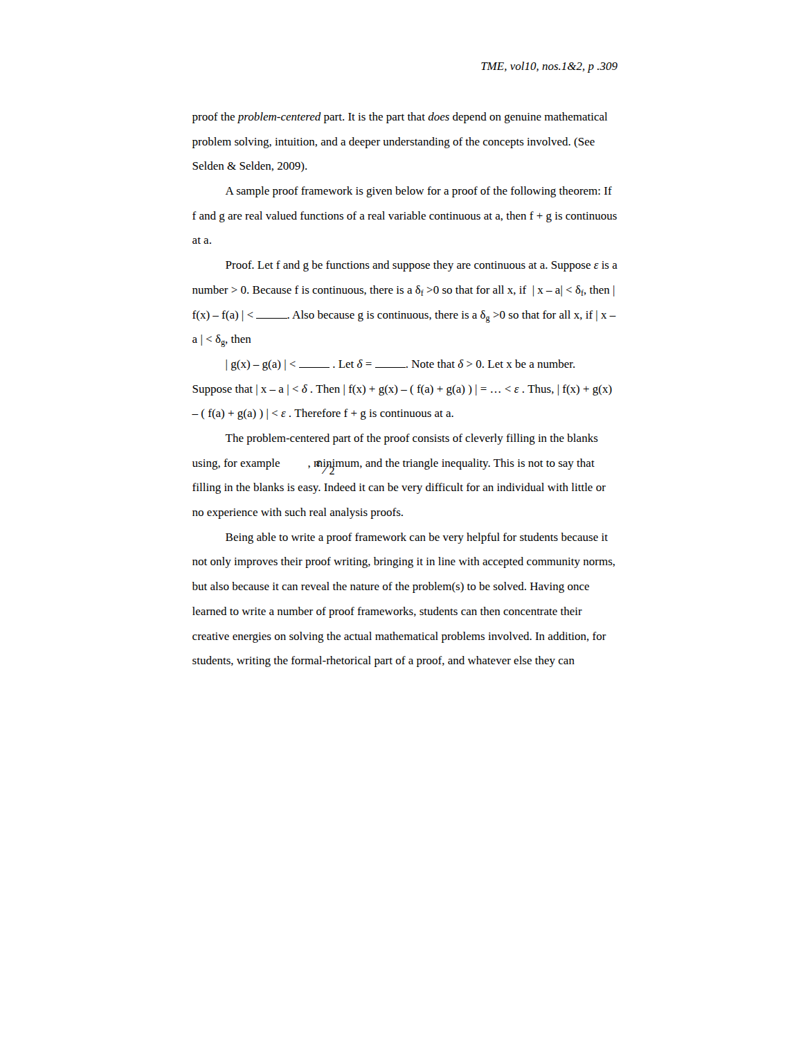TME, vol10, nos.1&2, p .309
proof the problem-centered part. It is the part that does depend on genuine mathematical problem solving, intuition, and a deeper understanding of the concepts involved. (See Selden & Selden, 2009).
A sample proof framework is given below for a proof of the following theorem: If f and g are real valued functions of a real variable continuous at a, then f + g is continuous at a.
Proof. Let f and g be functions and suppose they are continuous at a. Suppose ε is a number > 0. Because f is continuous, there is a δf >0 so that for all x, if | x – a| < δf, then | f(x) – f(a) | < . Also because g is continuous, there is a δg >0 so that for all x, if | x – a | < δg, then
| g(x) – g(a) | < . Let δ = . Note that δ > 0. Let x be a number. Suppose that | x – a | < δ . Then | f(x) + g(x) – ( f(a) + g(a) ) | = … < ε . Thus, | f(x) + g(x) – ( f(a) + g(a) ) | < ε . Therefore f + g is continuous at a.
The problem-centered part of the proof consists of cleverly filling in the blanks using, for example ε⁄2, minimum, and the triangle inequality. This is not to say that filling in the blanks is easy. Indeed it can be very difficult for an individual with little or no experience with such real analysis proofs.
Being able to write a proof framework can be very helpful for students because it not only improves their proof writing, bringing it in line with accepted community norms, but also because it can reveal the nature of the problem(s) to be solved. Having once learned to write a number of proof frameworks, students can then concentrate their creative energies on solving the actual mathematical problems involved. In addition, for students, writing the formal-rhetorical part of a proof, and whatever else they can